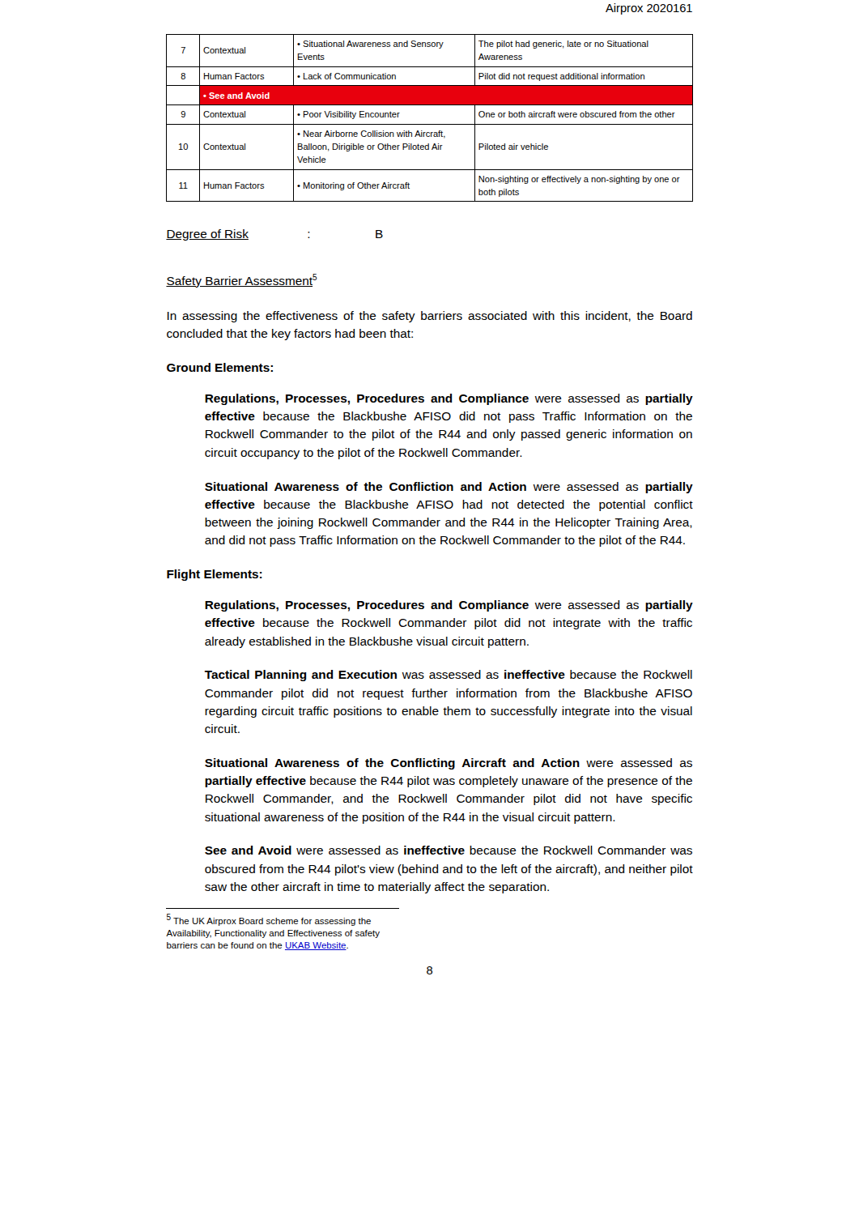Airprox 2020161
| 7 | Contextual | • Situational Awareness and Sensory Events | The pilot had generic, late or no Situational Awareness |
| 8 | Human Factors | • Lack of Communication | Pilot did not request additional information |
| | • See and Avoid |
| 9 | Contextual | • Poor Visibility Encounter | One or both aircraft were obscured from the other |
| 10 | Contextual | • Near Airborne Collision with Aircraft, Balloon, Dirigible or Other Piloted Air Vehicle | Piloted air vehicle |
| 11 | Human Factors | • Monitoring of Other Aircraft | Non-sighting or effectively a non-sighting by one or both pilots |
Degree of Risk: B
Safety Barrier Assessment
5
In assessing the effectiveness of the safety barriers associated with this incident, the Board concluded that the key factors had been that:
Ground Elements:
Regulations, Processes, Procedures and Compliance were assessed as partially effective because the Blackbushe AFISO did not pass Traffic Information on the Rockwell Commander to the pilot of the R44 and only passed generic information on circuit occupancy to the pilot of the Rockwell Commander.
Situational Awareness of the Confliction and Action were assessed as partially effective because the Blackbushe AFISO had not detected the potential conflict between the joining Rockwell Commander and the R44 in the Helicopter Training Area, and did not pass Traffic Information on the Rockwell Commander to the pilot of the R44.
Flight Elements:
Regulations, Processes, Procedures and Compliance were assessed as partially effective because the Rockwell Commander pilot did not integrate with the traffic already established in the Blackbushe visual circuit pattern.
Tactical Planning and Execution was assessed as ineffective because the Rockwell Commander pilot did not request further information from the Blackbushe AFISO regarding circuit traffic positions to enable them to successfully integrate into the visual circuit.
Situational Awareness of the Conflicting Aircraft and Action were assessed as partially effective because the R44 pilot was completely unaware of the presence of the Rockwell Commander, and the Rockwell Commander pilot did not have specific situational awareness of the position of the R44 in the visual circuit pattern.
See and Avoid were assessed as ineffective because the Rockwell Commander was obscured from the R44 pilot's view (behind and to the left of the aircraft), and neither pilot saw the other aircraft in time to materially affect the separation.
5 The UK Airprox Board scheme for assessing the Availability, Functionality and Effectiveness of safety barriers can be found on the UKAB Website.
8